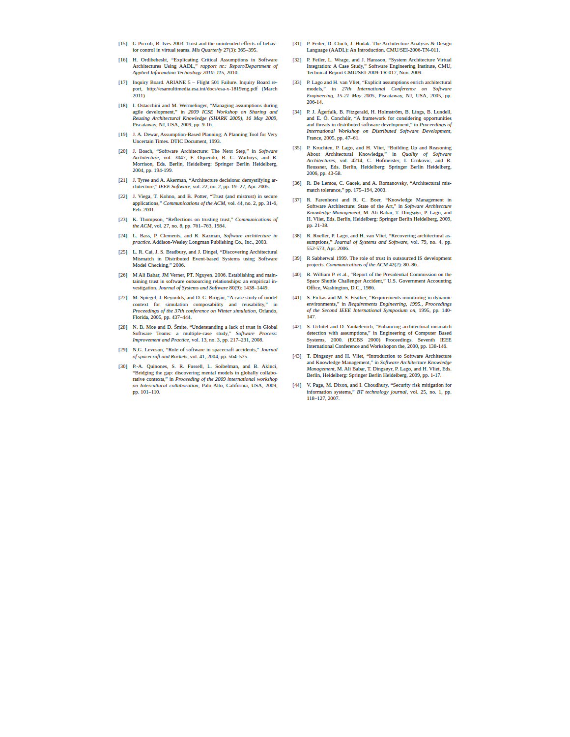[15]
G Piccoli, B. Ives 2003. Trust and the unintended effects of behavior control in virtual teams. Mis Quarterly 27(3): 365–395.
[16]
H. Ordibehesht, “Explicating Critical Assumptions in Software Architectures Using AADL,” rapport nr.: Report/Department of Applied Information Technology 2010: 115, 2010.
[17]
Inquiry Board. ARIANE 5 – Flight 501 Failure. Inquiry Board report, http://esamultimedia.esa.int/docs/esa-x-1819eng.pdf (March 2011)
[18]
I. Ostacchini and M. Wermelinger, “Managing assumptions during agile development,” in 2009 ICSE Workshop on Sharing and Reusing Architectural Knowledge (SHARK 2009), 16 May 2009, Piscataway, NJ, USA, 2009, pp. 9-16.
[19]
J. A. Dewar, Assumption-Based Planning; A Planning Tool for Very Uncertain Times. DTIC Document, 1993.
[20]
J. Bosch, “Software Architecture: The Next Step,” in Software Architecture, vol. 3047, F. Oquendo, B. C. Warboys, and R. Morrison, Eds. Berlin, Heidelberg: Springer Berlin Heidelberg, 2004, pp. 194-199.
[21]
J. Tyree and A. Akerman, “Architecture decisions: demystifying architecture,” IEEE Software, vol. 22, no. 2, pp. 19- 27, Apr. 2005.
[22]
J. Viega, T. Kohno, and B. Potter, “Trust (and mistrust) in secure applications,” Communications of the ACM, vol. 44, no. 2, pp. 31-6, Feb. 2001.
[23]
K. Thompson, “Reflections on trusting trust,” Communications of the ACM, vol. 27, no. 8, pp. 761–763, 1984.
[24]
L. Bass, P. Clements, and R. Kazman, Software architecture in practice. Addison-Wesley Longman Publishing Co., Inc., 2003.
[25]
L. R. Cai, J. S. Bradbury, and J. Dingel, “Discovering Architectural Mismatch in Distributed Event-based Systems using Software Model Checking,” 2006.
[26]
M Ali Babar, JM Verner, PT. Nguyen. 2006. Establishing and maintaining trust in software outsourcing relationships: an empirical investigation. Journal of Systems and Software 80(9): 1438–1449.
[27]
M. Spiegel, J. Reynolds, and D. C. Brogan, “A case study of model context for simulation composability and reusability,” in Proceedings of the 37th conference on Winter simulation, Orlando, Florida, 2005, pp. 437–444.
[28]
N. B. Moe and D. Šmite, “Understanding a lack of trust in Global Software Teams: a multiple-case study,” Software Process: Improvement and Practice, vol. 13, no. 3, pp. 217–231, 2008.
[29]
N.G. Leveson, “Role of software in spacecraft accidents,” Journal of spacecraft and Rockets, vol. 41, 2004, pp. 564–575.
[30]
P.-A. Quinones, S. R. Fussell, L. Soibelman, and B. Akinci, “Bridging the gap: discovering mental models in globally collaborative contexts,” in Proceeding of the 2009 international workshop on Intercultural collaboration, Palo Alto, California, USA, 2009, pp. 101–110.
[31]
P. Feiler, D. Cluch, J. Hudak. The Architecture Analysis & Design Language (AADL): An Introduction. CMU/SEI-2006-TN-011.
[32]
P. Feiler, L. Wrage, and J. Hansson, “System Architecture Virtual Integration: A Case Study,” Software Engineering Institute, CMU, Technical Report CMU/SEI-2009-TR-017, Nov. 2009.
[33]
P. Lago and H. van Vliet, “Explicit assumptions enrich architectural models,” in 27th International Conference on Software Engineering, 15-21 May 2005, Piscataway, NJ, USA, 2005, pp. 206-14.
[34]
P. J. Ågerfalk, B. Fitzgerald, H. Holmström, B. Lings, B. Lundell, and E. Ó. Conchúir, “A framework for considering opportunities and threats in distributed software development,” in Proceedings of International Workshop on Distributed Software Development, France, 2005, pp. 47–61.
[35]
P. Kruchten, P. Lago, and H. Vliet, “Building Up and Reasoning About Architectural Knowledge,” in Quality of Software Architectures, vol. 4214, C. Hofmeister, I. Crnkovic, and R. Reussner, Eds. Berlin, Heidelberg: Springer Berlin Heidelberg, 2006, pp. 43-58.
[36]
R. De Lemos, C. Gacek, and A. Romanovsky, “Architectural mismatch tolerance,” pp. 175–194, 2003.
[37]
R. Farenhorst and R. C. Boer, “Knowledge Management in Software Architecture: State of the Art,” in Software Architecture Knowledge Management, M. Ali Babar, T. Dingsøyr, P. Lago, and H. Vliet, Eds. Berlin, Heidelberg: Springer Berlin Heidelberg, 2009, pp. 21-38.
[38]
R. Roeller, P. Lago, and H. van Vliet, “Recovering architectural assumptions,” Journal of Systems and Software, vol. 79, no. 4, pp. 552-573, Apr. 2006.
[39]
R Sabherwal 1999. The role of trust in outsourced IS development projects. Communications of the ACM 42(2): 80–86.
[40]
R. William P. et al., “Report of the Presidential Commission on the Space Shuttle Challenger Accident,” U.S. Government Accounting Office, Washington, D.C., 1986.
[41]
S. Fickas and M. S. Feather, “Requirements monitoring in dynamic environments,” in Requirements Engineering, 1995., Proceedings of the Second IEEE International Symposium on, 1995, pp. 140-147.
[42]
S. Uchitel and D. Yankelevich, “Enhancing architectural mismatch detection with assumptions,” in Engineering of Computer Based Systems, 2000. (ECBS 2000) Proceedings. Seventh IEEE International Conference and Workshopon the, 2000, pp. 138-146.
[43]
T. Dingsøyr and H. Vliet, “Introduction to Software Architecture and Knowledge Management,” in Software Architecture Knowledge Management, M. Ali Babar, T. Dingsøyr, P. Lago, and H. Vliet, Eds. Berlin, Heidelberg: Springer Berlin Heidelberg, 2009, pp. 1-17.
[44]
V. Page, M. Dixon, and I. Choudhury, “Security risk mitigation for information systems,” BT technology journal, vol. 25, no. 1, pp. 118–127, 2007.